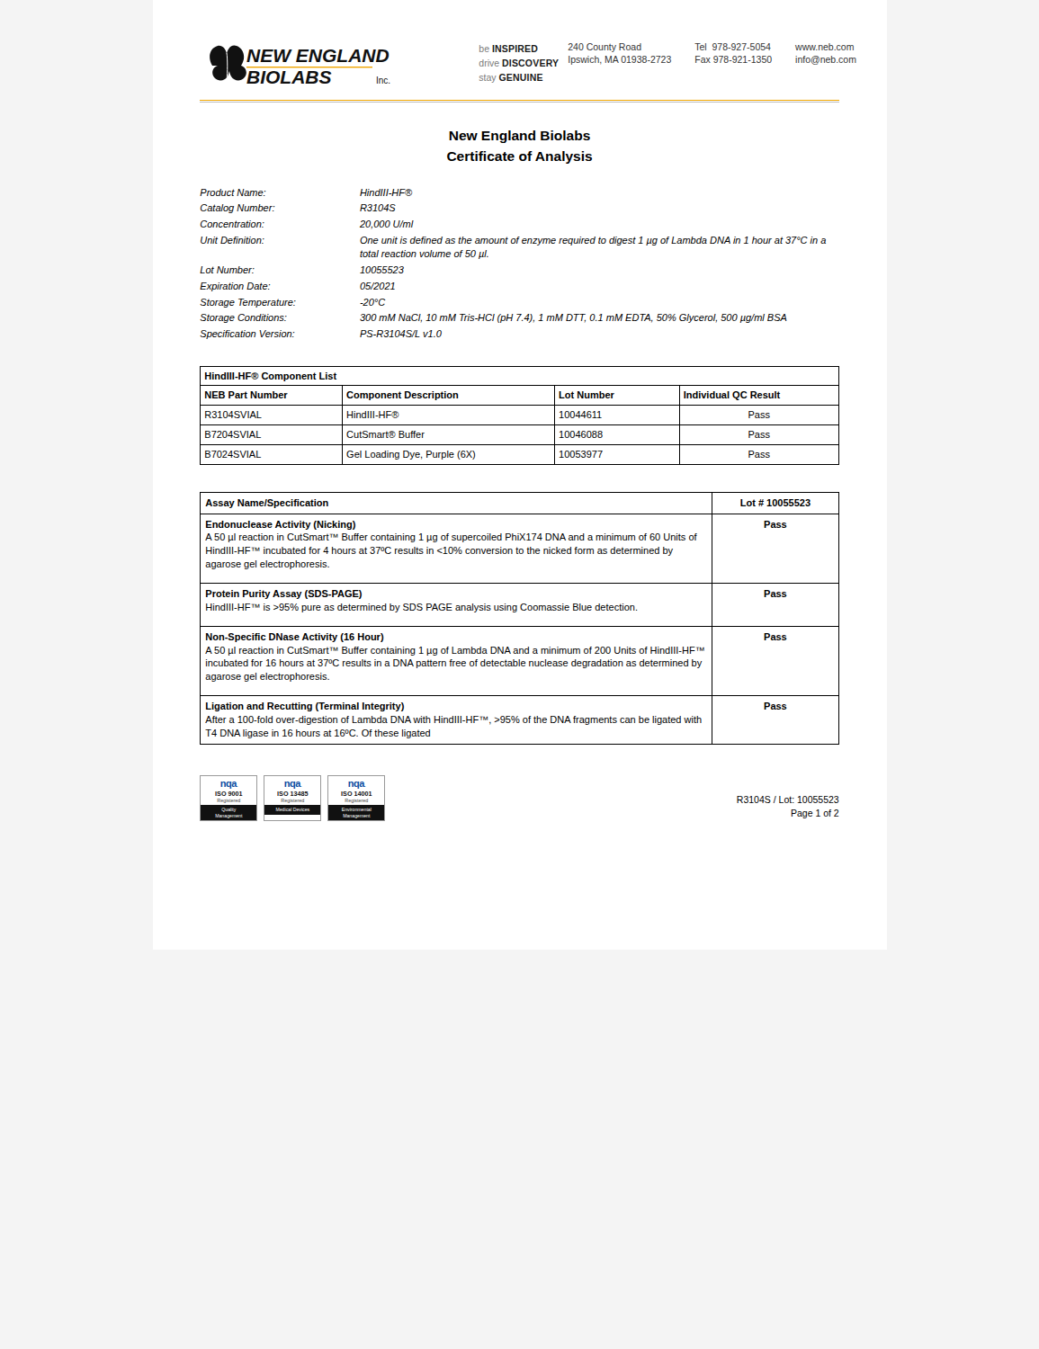NEW ENGLAND BIOLABS Inc.
be INSPIRED
drive DISCOVERY
stay GENUINE
240 County Road
Ipswich, MA 01938-2723
Tel 978-927-5054
Fax 978-921-1350
www.neb.com
info@neb.com
New England Biolabs
Certificate of Analysis
| Product Name: | HindIII-HF® |
| Catalog Number: | R3104S |
| Concentration: | 20,000 U/ml |
| Unit Definition: | One unit is defined as the amount of enzyme required to digest 1 µg of Lambda DNA in 1 hour at 37°C in a total reaction volume of 50 µl. |
| Lot Number: | 10055523 |
| Expiration Date: | 05/2021 |
| Storage Temperature: | -20°C |
| Storage Conditions: | 300 mM NaCl, 10 mM Tris-HCl (pH 7.4), 1 mM DTT, 0.1 mM EDTA, 50% Glycerol, 500 µg/ml BSA |
| Specification Version: | PS-R3104S/L v1.0 |
HindIII-HF® Component List
| NEB Part Number | Component Description | Lot Number | Individual QC Result |
| --- | --- | --- | --- |
| R3104SVIAL | HindIII-HF® | 10044611 | Pass |
| B7204SVIAL | CutSmart® Buffer | 10046088 | Pass |
| B7024SVIAL | Gel Loading Dye, Purple (6X) | 10053977 | Pass |
| Assay Name/Specification | Lot # 10055523 |
| --- | --- |
| Endonuclease Activity (Nicking) A 50 µl reaction in CutSmart™ Buffer containing 1 µg of supercoiled PhiX174 DNA and a minimum of 60 Units of HindIII-HF™ incubated for 4 hours at 37ºC results in <10% conversion to the nicked form as determined by agarose gel electrophoresis. | Pass |
| Protein Purity Assay (SDS-PAGE) HindIII-HF™ is >95% pure as determined by SDS PAGE analysis using Coomassie Blue detection. | Pass |
| Non-Specific DNase Activity (16 Hour) A 50 µl reaction in CutSmart™ Buffer containing 1 µg of Lambda DNA and a minimum of 200 Units of HindIII-HF™ incubated for 16 hours at 37ºC results in a DNA pattern free of detectable nuclease degradation as determined by agarose gel electrophoresis. | Pass |
| Ligation and Recutting (Terminal Integrity) After a 100-fold over-digestion of Lambda DNA with HindIII-HF™, >95% of the DNA fragments can be ligated with T4 DNA ligase in 16 hours at 16ºC. Of these ligated | Pass |
nqa.
ISO 9001
Registered
Quality
Management
nqa.
ISO 13485
Registered
Medical Devices
nqa.
ISO 14001
Registered
Environmental
Management
R3104S / Lot: 10055523
Page 1 of 2